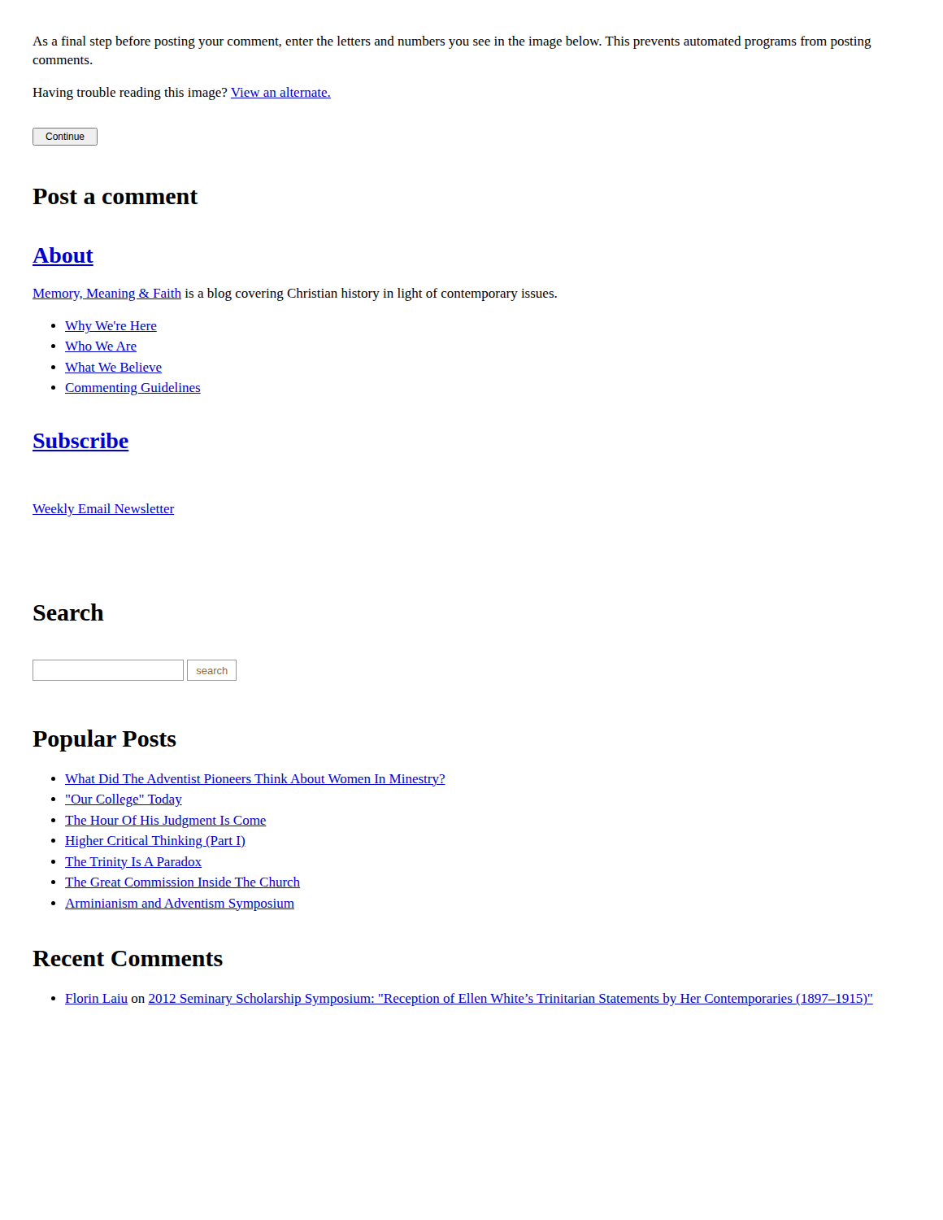As a final step before posting your comment, enter the letters and numbers you see in the image below. This prevents automated programs from posting comments.
Having trouble reading this image? View an alternate.
Post a comment
About
Memory, Meaning & Faith is a blog covering Christian history in light of contemporary issues.
Why We're Here
Who We Are
What We Believe
Commenting Guidelines
Subscribe
Weekly Email Newsletter
Search
Popular Posts
What Did The Adventist Pioneers Think About Women In Minestry?
"Our College" Today
The Hour Of His Judgment Is Come
Higher Critical Thinking (Part I)
The Trinity Is A Paradox
The Great Commission Inside The Church
Arminianism and Adventism Symposium
Recent Comments
Florin Laiu on 2012 Seminary Scholarship Symposium: "Reception of Ellen White’s Trinitarian Statements by Her Contemporaries (1897–1915)"